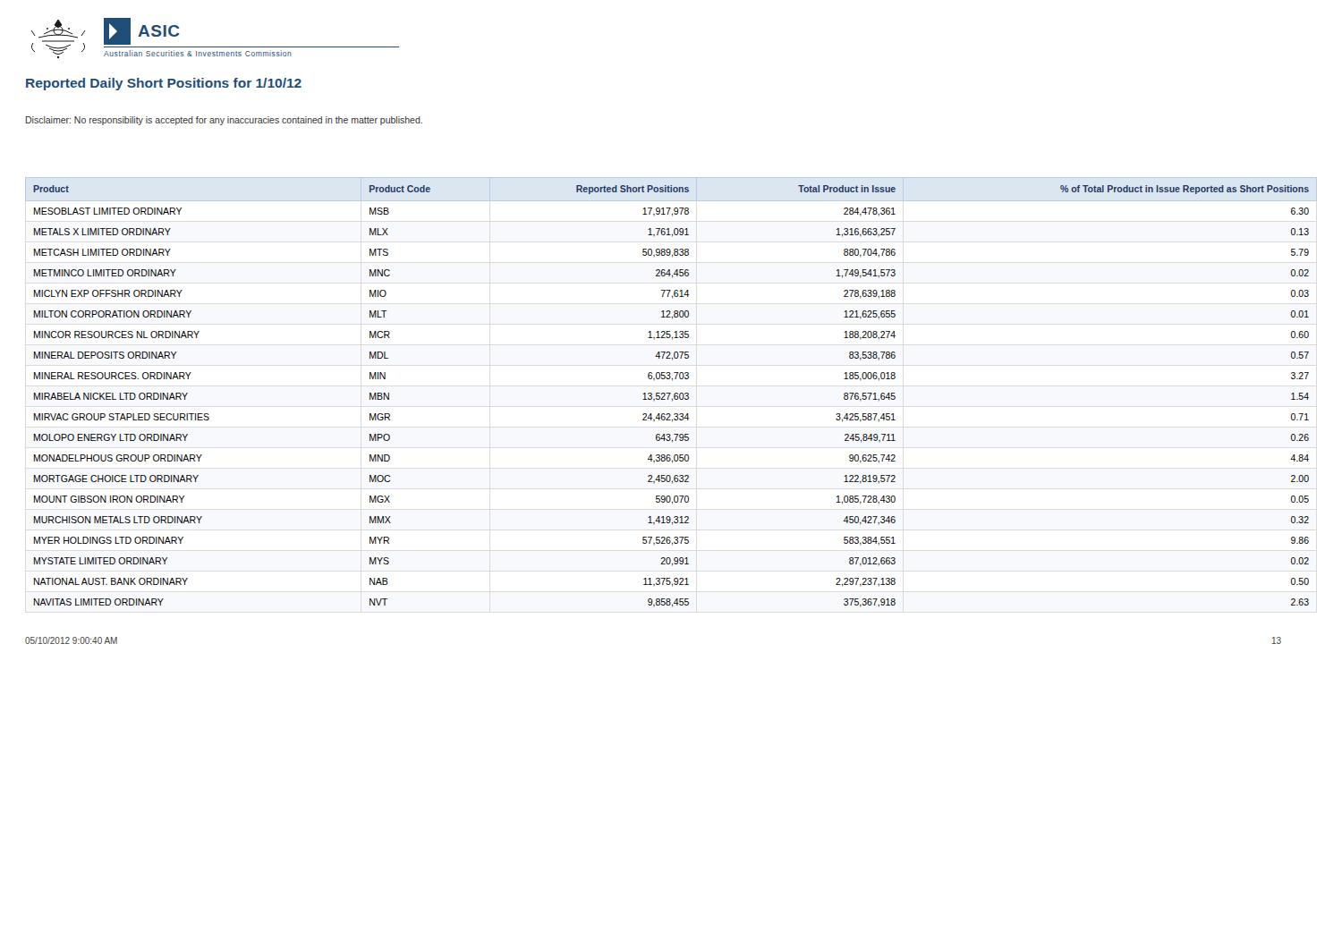ASIC
Australian Securities & Investments Commission
Reported Daily Short Positions for 1/10/12
Disclaimer: No responsibility is accepted for any inaccuracies contained in the matter published.
| Product | Product Code | Reported Short Positions | Total Product in Issue | % of Total Product in Issue Reported as Short Positions |
| --- | --- | --- | --- | --- |
| MESOBLAST LIMITED ORDINARY | MSB | 17,917,978 | 284,478,361 | 6.30 |
| METALS X LIMITED ORDINARY | MLX | 1,761,091 | 1,316,663,257 | 0.13 |
| METCASH LIMITED ORDINARY | MTS | 50,989,838 | 880,704,786 | 5.79 |
| METMINCO LIMITED ORDINARY | MNC | 264,456 | 1,749,541,573 | 0.02 |
| MICLYN EXP OFFSHR ORDINARY | MIO | 77,614 | 278,639,188 | 0.03 |
| MILTON CORPORATION ORDINARY | MLT | 12,800 | 121,625,655 | 0.01 |
| MINCOR RESOURCES NL ORDINARY | MCR | 1,125,135 | 188,208,274 | 0.60 |
| MINERAL DEPOSITS ORDINARY | MDL | 472,075 | 83,538,786 | 0.57 |
| MINERAL RESOURCES. ORDINARY | MIN | 6,053,703 | 185,006,018 | 3.27 |
| MIRABELA NICKEL LTD ORDINARY | MBN | 13,527,603 | 876,571,645 | 1.54 |
| MIRVAC GROUP STAPLED SECURITIES | MGR | 24,462,334 | 3,425,587,451 | 0.71 |
| MOLOPO ENERGY LTD ORDINARY | MPO | 643,795 | 245,849,711 | 0.26 |
| MONADELPHOUS GROUP ORDINARY | MND | 4,386,050 | 90,625,742 | 4.84 |
| MORTGAGE CHOICE LTD ORDINARY | MOC | 2,450,632 | 122,819,572 | 2.00 |
| MOUNT GIBSON IRON ORDINARY | MGX | 590,070 | 1,085,728,430 | 0.05 |
| MURCHISON METALS LTD ORDINARY | MMX | 1,419,312 | 450,427,346 | 0.32 |
| MYER HOLDINGS LTD ORDINARY | MYR | 57,526,375 | 583,384,551 | 9.86 |
| MYSTATE LIMITED ORDINARY | MYS | 20,991 | 87,012,663 | 0.02 |
| NATIONAL AUST. BANK ORDINARY | NAB | 11,375,921 | 2,297,237,138 | 0.50 |
| NAVITAS LIMITED ORDINARY | NVT | 9,858,455 | 375,367,918 | 2.63 |
05/10/2012 9:00:40 AM
13